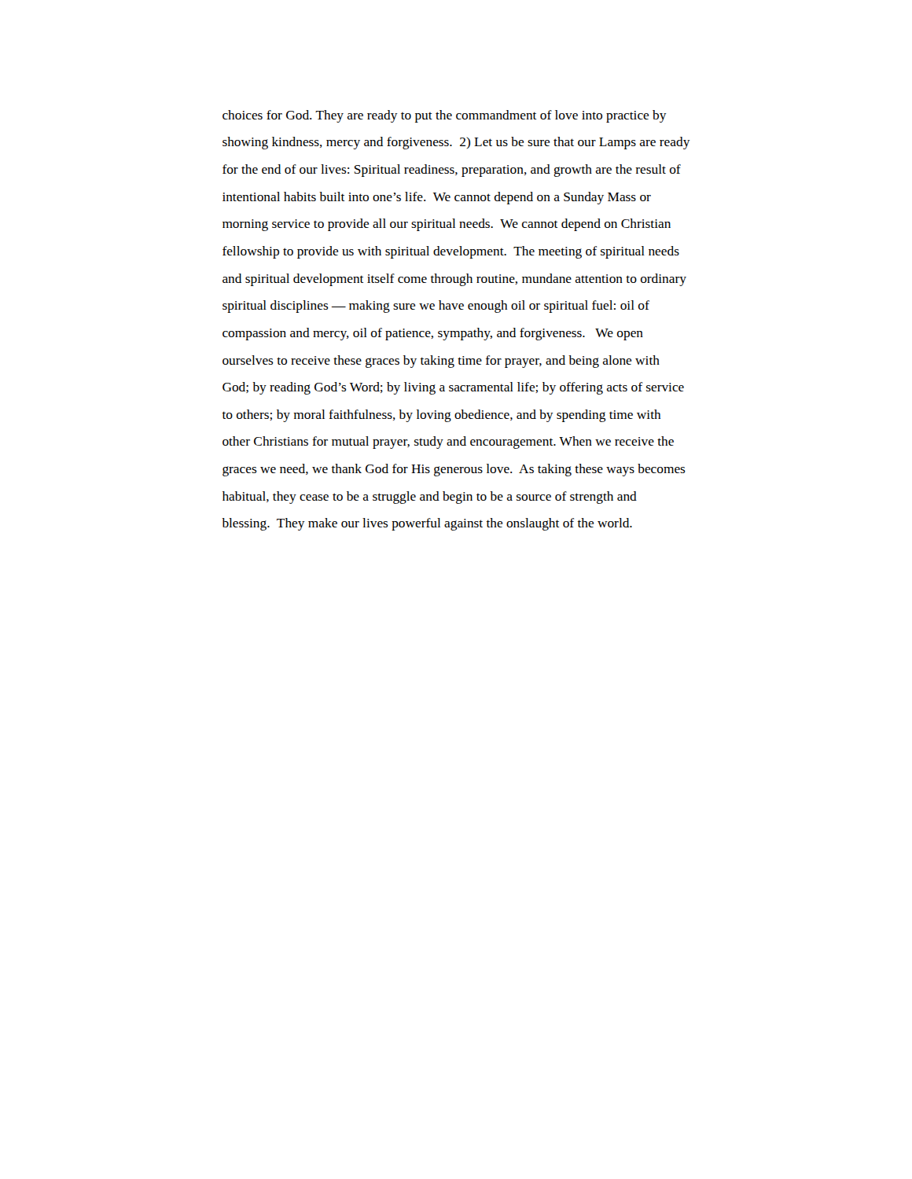choices for God. They are ready to put the commandment of love into practice by showing kindness, mercy and forgiveness. 2) Let us be sure that our Lamps are ready for the end of our lives: Spiritual readiness, preparation, and growth are the result of intentional habits built into one’s life. We cannot depend on a Sunday Mass or morning service to provide all our spiritual needs. We cannot depend on Christian fellowship to provide us with spiritual development. The meeting of spiritual needs and spiritual development itself come through routine, mundane attention to ordinary spiritual disciplines — making sure we have enough oil or spiritual fuel: oil of compassion and mercy, oil of patience, sympathy, and forgiveness. We open ourselves to receive these graces by taking time for prayer, and being alone with God; by reading God’s Word; by living a sacramental life; by offering acts of service to others; by moral faithfulness, by loving obedience, and by spending time with other Christians for mutual prayer, study and encouragement. When we receive the graces we need, we thank God for His generous love. As taking these ways becomes habitual, they cease to be a struggle and begin to be a source of strength and blessing. They make our lives powerful against the onslaught of the world.